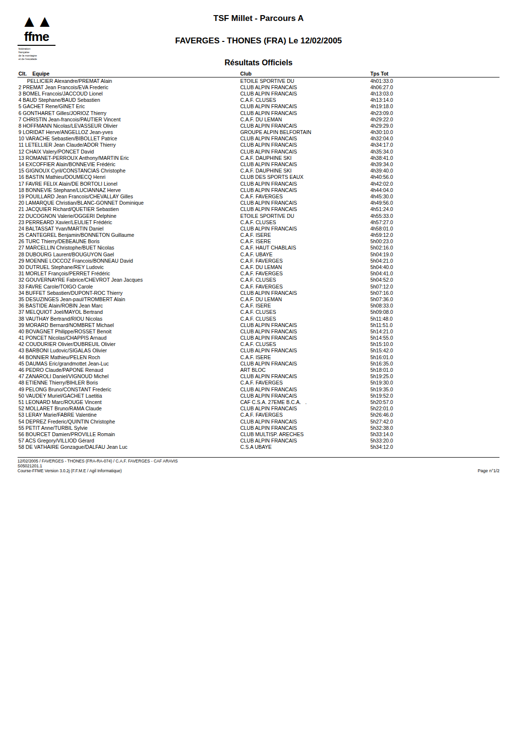▲▲
ffme
fédération
française
de la montagne
et de l'escalade
TSF Millet - Parcours A
FAVERGES - THONES (FRA) Le 12/02/2005
Résultats Officiels
| Clt. Equipe | Club | Tps Tot |
| --- | --- | --- |
| PELLICIER Alexandre/PREMAT Alain | ETOILE SPORTIVE DU | 4h01:33.0 |
| 2 PREMAT Jean Francois/EVA Frederic | CLUB ALPIN FRANCAIS | 4h06:27.0 |
| 3 BOMEL Francois/JACCOUD Lionel | CLUB ALPIN FRANCAIS | 4h13:03.0 |
| 4 BAUD Stephane/BAUD Sebastien | C.A.F. CLUSES | 4h13:14.0 |
| 5 GACHET Rene/GINET Eric | CLUB ALPIN FRANCAIS | 4h19:18.0 |
| 6 GONTHARET Gilles/JORIOZ Thierry | CLUB ALPIN FRANCAIS | 4h23:09.0 |
| 7 CHRISTIN Jean-francois/PAUTIER Vincent | C.A.F. DU LEMAN | 4h29:22.0 |
| 8 HOFFMANN Nicolas/LEVASSEUR Olivier | CLUB ALPIN FRANCAIS | 4h29:29.0 |
| 9 LORIDAT Herve/ANGELLOZ Jean-yves | GROUPE ALPIN BELFORTAIN | 4h30:10.0 |
| 10 VARACHE Sebastien/BIBOLLET Patrice | CLUB ALPIN FRANCAIS | 4h32:04.0 |
| 11 LETELLIER Jean Claude/ADOR Thierry | CLUB ALPIN FRANCAIS | 4h34:17.0 |
| 12 CHAIX Valery/PONCET David | CLUB ALPIN FRANCAIS | 4h35:34.0 |
| 13 ROMANET-PERROUX Anthony/MARTIN Eric | C.A.F. DAUPHINE SKI | 4h38:41.0 |
| 14 EXCOFFIER Alain/BONNEVIE Frédéric | CLUB ALPIN FRANCAIS | 4h39:34.0 |
| 15 GIGNOUX Cyril/CONSTANCIAS Christophe | C.A.F. DAUPHINE SKI | 4h39:40.0 |
| 16 BASTIN Mathieu/DOUMECQ Henri | CLUB DES SPORTS EAUX | 4h40:56.0 |
| 17 FAVRE FELIX Alain/DE BORTOLI Lionel | CLUB ALPIN FRANCAIS | 4h42:02.0 |
| 18 BONNEVIE Stephane/LUCIANNAZ Herve | CLUB ALPIN FRANCAIS | 4h44:04.0 |
| 19 POUILLARD Jean Francois/CHEVALLAY Gilles | C.A.F. FAVERGES | 4h45:30.0 |
| 20 LAMARQUE Christian/BLANC-GONNET Dominique | CLUB ALPIN FRANCAIS | 4h49:56.0 |
| 21 JACQUIER Richard/QUETIER Sebastien | CLUB ALPIN FRANCAIS | 4h51:24.0 |
| 22 DUCOGNON Valerie/OGGERI Delphine | ETOILE SPORTIVE DU | 4h55:33.0 |
| 23 PERREARD Xavier/LEULIET Frédéric | C.A.F. CLUSES | 4h57:27.0 |
| 24 BALTASSAT Yvan/MARTIN Daniel | CLUB ALPIN FRANCAIS | 4h58:01.0 |
| 25 CANTEGREL Benjamin/BONNETON Guillaume | C.A.F. ISERE | 4h59:12.0 |
| 26 TURC Thierry/DEBEAUNE Boris | C.A.F. ISERE | 5h00:23.0 |
| 27 MARCELLIN Christophe/BUET Nicolas | C.A.F. HAUT CHABLAIS | 5h02:16.0 |
| 28 DUBOURG Laurent/BOUGUYON Gael | C.A.F. UBAYE | 5h04:19.0 |
| 29 MOENNE LOCCOZ Francois/BONNEAU David | C.A.F. FAVERGES | 5h04:21.0 |
| 30 DUTRUEL Stephane/REY Ludovic | C.A.F. DU LEMAN | 5h04:40.0 |
| 31 MORLET François/PERRET Frédéric | C.A.F. FAVERGES | 5h04:41.0 |
| 32 GOUVERNAYRE Fabrice/CHEVROT Jean Jacques | C.A.F. CLUSES | 5h04:52.0 |
| 33 FAVRE Carole/TOIGO Carole | C.A.F. FAVERGES | 5h07:12.0 |
| 34 BUFFET Sebastien/DUPONT-ROC Thierry | CLUB ALPIN FRANCAIS | 5h07:16.0 |
| 35 DESUZINGES Jean-paul/TROMBERT Alain | C.A.F. DU LEMAN | 5h07:36.0 |
| 36 BASTIDE Alain/ROBIN Jean Marc | C.A.F. ISERE | 5h08:33.0 |
| 37 MELQUIOT Joel/MAYOL Bertrand | C.A.F. CLUSES | 5h09:08.0 |
| 38 VAUTHAY Bertrand/RIOU Nicolas | C.A.F. CLUSES | 5h11:48.0 |
| 39 MORARD Bernard/NOMBRET Michael | CLUB ALPIN FRANCAIS | 5h11:51.0 |
| 40 BOVAGNET Philippe/ROSSET Benoit | CLUB ALPIN FRANCAIS | 5h14:21.0 |
| 41 PONCET Nicolas/CHAPPIS Arnaud | CLUB ALPIN FRANCAIS | 5h14:55.0 |
| 42 COUDURIER Olivier/DUBREUIL Olivier | C.A.F. CLUSES | 5h15:10.0 |
| 43 BARBONI Ludovic/SIGALAS Olivier | CLUB ALPIN FRANCAIS | 5h15:42.0 |
| 44 BONNIER Mathieu/PELEN Roch | C.A.F. ISERE | 5h16:01.0 |
| 45 DAUMAS Eric/grandmottet Jean-Luc | CLUB ALPIN FRANCAIS | 5h16:35.0 |
| 46 PEDRO Claude/PAPONE Renaud | ART BLOC | 5h18:01.0 |
| 47 ZANAROLI Daniel/VIGNOUD Michel | CLUB ALPIN FRANCAIS | 5h19:25.0 |
| 48 ETIENNE Thierry/BIHLER Boris | C.A.F. FAVERGES | 5h19:30.0 |
| 49 PELONG Bruno/CONSTANT Frederic | CLUB ALPIN FRANCAIS | 5h19:35.0 |
| 50 VAUDEY Muriel/GACHET Laetitia | CLUB ALPIN FRANCAIS | 5h19:52.0 |
| 51 LEONARD Marc/ROUGE Vincent | CAF C.S.A. 27EME B.C.A. . | 5h20:57.0 |
| 52 MOLLARET Bruno/RAMA Claude | CLUB ALPIN FRANCAIS | 5h22:01.0 |
| 53 LERAY Marie/FABRE Valentine | C.A.F. FAVERGES | 5h26:46.0 |
| 54 DEPREZ Frederic/QUINTIN Christophe | CLUB ALPIN FRANCAIS | 5h27:42.0 |
| 55 PETIT Anne/TURBIL Sylvie | CLUB ALPIN FRANCAIS | 5h32:38.0 |
| 56 BOURCET Damien/PROVILLE Romain | CLUB MULTISP. ARECHES | 5h33:14.0 |
| 57 ACS Gregory/VILLIOD Gérard | CLUB ALPIN FRANCAIS | 5h33:20.0 |
| 58 DE VATHAIRE Gonzague/DALFAU Jean Luc | C.S.A UBAYE | 5h34:12.0 |
12/02/2005 / FAVERGES - THONES (FRA-RA-074) / C.A.F. FAVERGES - CAF ARAVIS
S05021201.1
Course-FFME Version 3.0.2j (F.F.M.E / Agil Informatique)
Page n°1/2